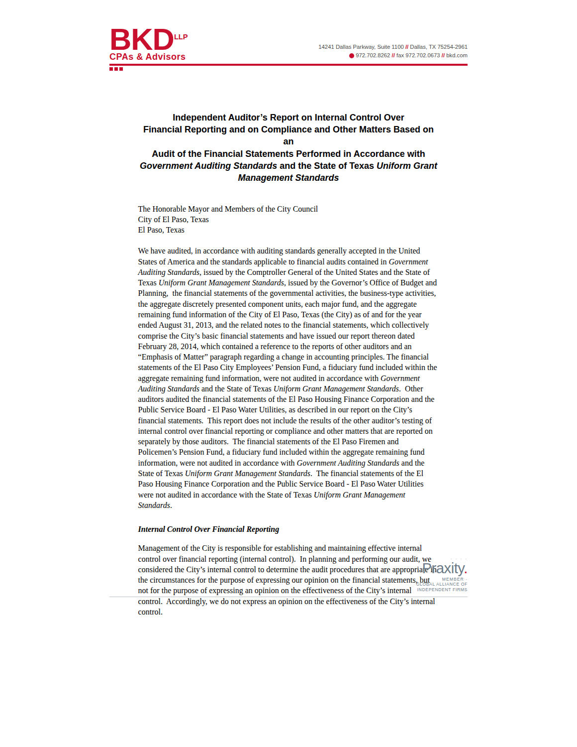BKDLLP CPAs & Advisors
14241 Dallas Parkway, Suite 1100 // Dallas, TX 75254-2961
972.702.8262 // fax 972.702.0673 // bkd.com
Independent Auditor’s Report on Internal Control Over
Financial Reporting and on Compliance and Other Matters Based on an
Audit of the Financial Statements Performed in Accordance with
Government Auditing Standards and the State of Texas Uniform Grant
Management Standards
The Honorable Mayor and Members of the City Council
City of El Paso, Texas
El Paso, Texas
We have audited, in accordance with auditing standards generally accepted in the United States of America and the standards applicable to financial audits contained in Government Auditing Standards, issued by the Comptroller General of the United States and the State of Texas Uniform Grant Management Standards, issued by the Governor’s Office of Budget and Planning, the financial statements of the governmental activities, the business-type activities, the aggregate discretely presented component units, each major fund, and the aggregate remaining fund information of the City of El Paso, Texas (the City) as of and for the year ended August 31, 2013, and the related notes to the financial statements, which collectively comprise the City’s basic financial statements and have issued our report thereon dated February 28, 2014, which contained a reference to the reports of other auditors and an “Emphasis of Matter” paragraph regarding a change in accounting principles. The financial statements of the El Paso City Employees’ Pension Fund, a fiduciary fund included within the aggregate remaining fund information, were not audited in accordance with Government Auditing Standards and the State of Texas Uniform Grant Management Standards. Other auditors audited the financial statements of the El Paso Housing Finance Corporation and the Public Service Board - El Paso Water Utilities, as described in our report on the City’s financial statements. This report does not include the results of the other auditor’s testing of internal control over financial reporting or compliance and other matters that are reported on separately by those auditors. The financial statements of the El Paso Firemen and Policemen’s Pension Fund, a fiduciary fund included within the aggregate remaining fund information, were not audited in accordance with Government Auditing Standards and the State of Texas Uniform Grant Management Standards. The financial statements of the El Paso Housing Finance Corporation and the Public Service Board - El Paso Water Utilities were not audited in accordance with the State of Texas Uniform Grant Management Standards.
Internal Control Over Financial Reporting
Management of the City is responsible for establishing and maintaining effective internal control over financial reporting (internal control). In planning and performing our audit, we considered the City’s internal control to determine the audit procedures that are appropriate in the circumstances for the purpose of expressing our opinion on the financial statements, but not for the purpose of expressing an opinion on the effectiveness of the City’s internal control. Accordingly, we do not express an opinion on the effectiveness of the City’s internal control.
· · · · Praxity. MEMBER · GLOBAL ALLIANCE OF
INDEPENDENT FIRMS